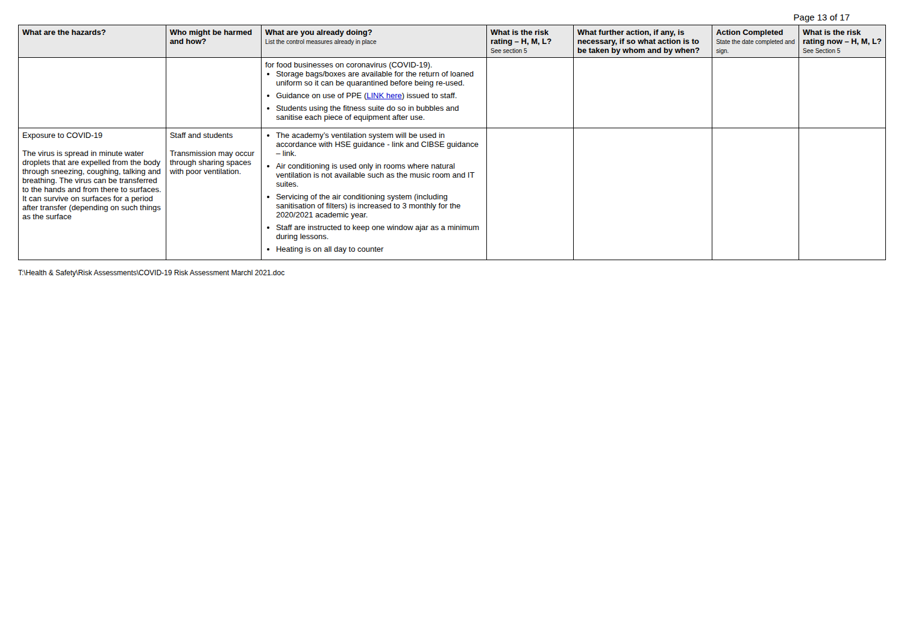Page 13 of 17
| What are the hazards? | Who might be harmed and how? | What are you already doing? List the control measures already in place | What is the risk rating – H, M, L? See section 5 | What further action, if any, is necessary, if so what action is to be taken by whom and by when? | Action Completed State the date completed and sign. | What is the risk rating now – H, M, L? See Section 5 |
| --- | --- | --- | --- | --- | --- | --- |
| | | for food businesses on coronavirus (COVID-19). Storage bags/boxes are available for the return of loaned uniform so it can be quarantined before being re-used. Guidance on use of PPE ( LINK here ) issued to staff. Students using the fitness suite do so in bubbles and sanitise each piece of equipment after use. | | | | |
| Exposure to COVID-19 The virus is spread in minute water droplets that are expelled from the body through sneezing, coughing, talking and breathing. The virus can be transferred to the hands and from there to surfaces. It can survive on surfaces for a period after transfer (depending on such things as the surface | Staff and students Transmission may occur through sharing spaces with poor ventilation. | The academy’s ventilation system will be used in accordance with HSE guidance - link and CIBSE guidance – link. Air conditioning is used only in rooms where natural ventilation is not available such as the music room and IT suites. Servicing of the air conditioning system (including sanitisation of filters) is increased to 3 monthly for the 2020/2021 academic year. Staff are instructed to keep one window ajar as a minimum during lessons. Heating is on all day to counter | | | | |
T:\Health & Safety\Risk Assessments\COVID-19 Risk Assessment Marchl 2021.doc